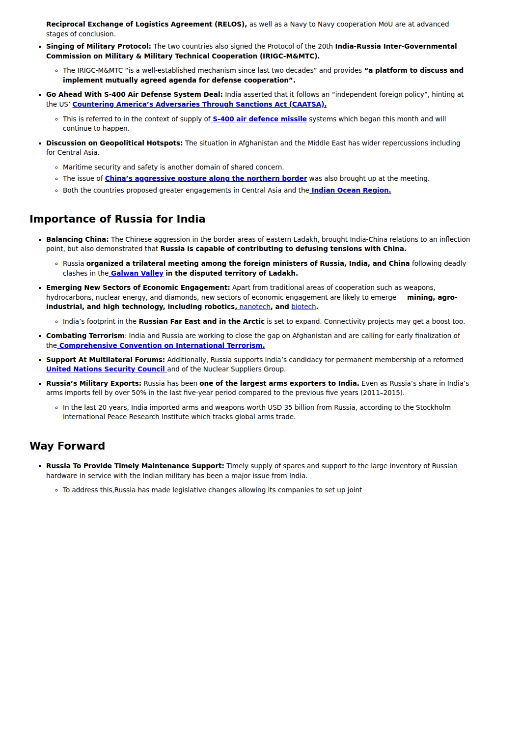Reciprocal Exchange of Logistics Agreement (RELOS), as well as a Navy to Navy cooperation MoU are at advanced stages of conclusion.
Singing of Military Protocol: The two countries also signed the Protocol of the 20th India-Russia Inter-Governmental Commission on Military & Military Technical Cooperation (IRIGC-M&MTC).
The IRIGC-M&MTC “is a well-established mechanism since last two decades” and provides “a platform to discuss and implement mutually agreed agenda for defense cooperation”.
Go Ahead With S-400 Air Defense System Deal: India asserted that it follows an “independent foreign policy”, hinting at the US’ Countering America’s Adversaries Through Sanctions Act (CAATSA).
This is referred to in the context of supply of S-400 air defence missile systems which began this month and will continue to happen.
Discussion on Geopolitical Hotspots: The situation in Afghanistan and the Middle East has wider repercussions including for Central Asia.
Maritime security and safety is another domain of shared concern.
The issue of China’s aggressive posture along the northern border was also brought up at the meeting.
Both the countries proposed greater engagements in Central Asia and the Indian Ocean Region.
Importance of Russia for India
Balancing China: The Chinese aggression in the border areas of eastern Ladakh, brought India-China relations to an inflection point, but also demonstrated that Russia is capable of contributing to defusing tensions with China.
Russia organized a trilateral meeting among the foreign ministers of Russia, India, and China following deadly clashes in the Galwan Valley in the disputed territory of Ladakh.
Emerging New Sectors of Economic Engagement: Apart from traditional areas of cooperation such as weapons, hydrocarbons, nuclear energy, and diamonds, new sectors of economic engagement are likely to emerge — mining, agro-industrial, and high technology, including robotics, nanotech, and biotech.
India’s footprint in the Russian Far East and in the Arctic is set to expand. Connectivity projects may get a boost too.
Combating Terrorism: India and Russia are working to close the gap on Afghanistan and are calling for early finalization of the Comprehensive Convention on International Terrorism.
Support At Multilateral Forums: Additionally, Russia supports India’s candidacy for permanent membership of a reformed United Nations Security Council and of the Nuclear Suppliers Group.
Russia’s Military Exports: Russia has been one of the largest arms exporters to India. Even as Russia’s share in India’s arms imports fell by over 50% in the last five-year period compared to the previous five years (2011–2015).
In the last 20 years, India imported arms and weapons worth USD 35 billion from Russia, according to the Stockholm International Peace Research Institute which tracks global arms trade.
Way Forward
Russia To Provide Timely Maintenance Support: Timely supply of spares and support to the large inventory of Russian hardware in service with the Indian military has been a major issue from India.
To address this,Russia has made legislative changes allowing its companies to set up joint